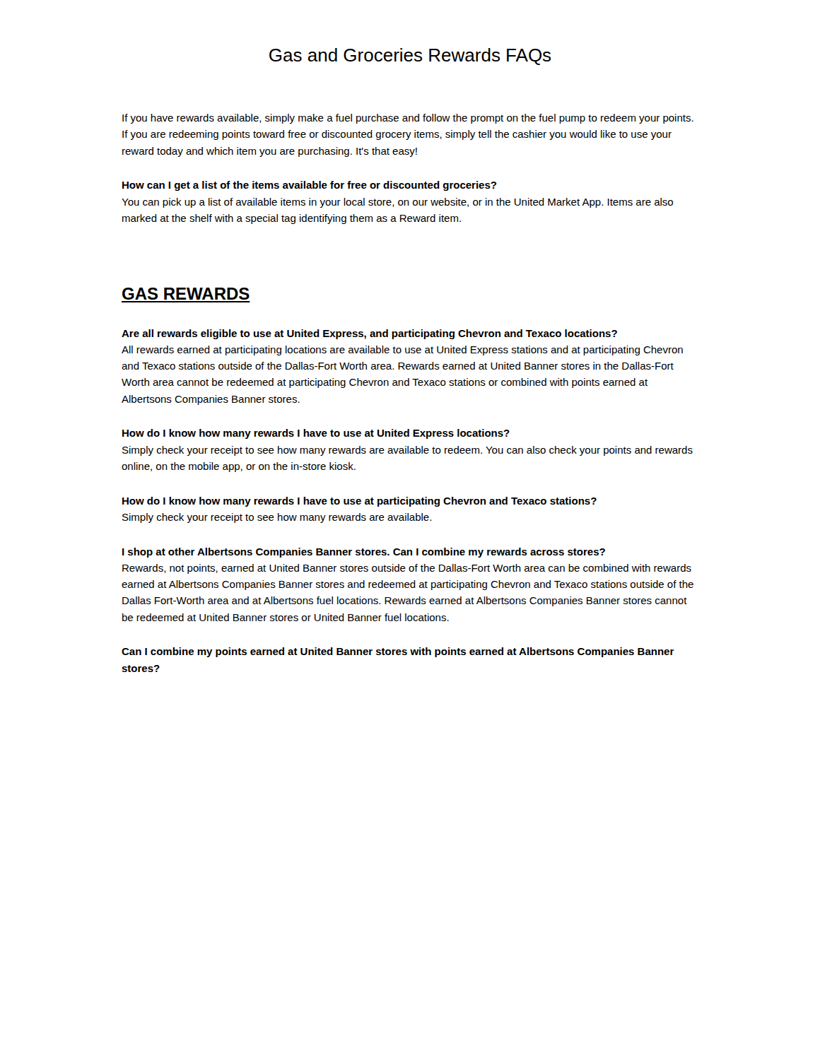Gas and Groceries Rewards FAQs
If you have rewards available, simply make a fuel purchase and follow the prompt on the fuel pump to redeem your points. If you are redeeming points toward free or discounted grocery items, simply tell the cashier you would like to use your reward today and which item you are purchasing. It's that easy!
How can I get a list of the items available for free or discounted groceries?
You can pick up a list of available items in your local store, on our website, or in the United Market App. Items are also marked at the shelf with a special tag identifying them as a Reward item.
GAS REWARDS
Are all rewards eligible to use at United Express, and participating Chevron and Texaco locations?
All rewards earned at participating locations are available to use at United Express stations and at participating Chevron and Texaco stations outside of the Dallas-Fort Worth area. Rewards earned at United Banner stores in the Dallas-Fort Worth area cannot be redeemed at participating Chevron and Texaco stations or combined with points earned at Albertsons Companies Banner stores.
How do I know how many rewards I have to use at United Express locations?
Simply check your receipt to see how many rewards are available to redeem. You can also check your points and rewards online, on the mobile app, or on the in-store kiosk.
How do I know how many rewards I have to use at participating Chevron and Texaco stations?
Simply check your receipt to see how many rewards are available.
I shop at other Albertsons Companies Banner stores. Can I combine my rewards across stores?
Rewards, not points, earned at United Banner stores outside of the Dallas-Fort Worth area can be combined with rewards earned at Albertsons Companies Banner stores and redeemed at participating Chevron and Texaco stations outside of the Dallas Fort-Worth area and at Albertsons fuel locations. Rewards earned at Albertsons Companies Banner stores cannot be redeemed at United Banner stores or United Banner fuel locations.
Can I combine my points earned at United Banner stores with points earned at Albertsons Companies Banner stores?